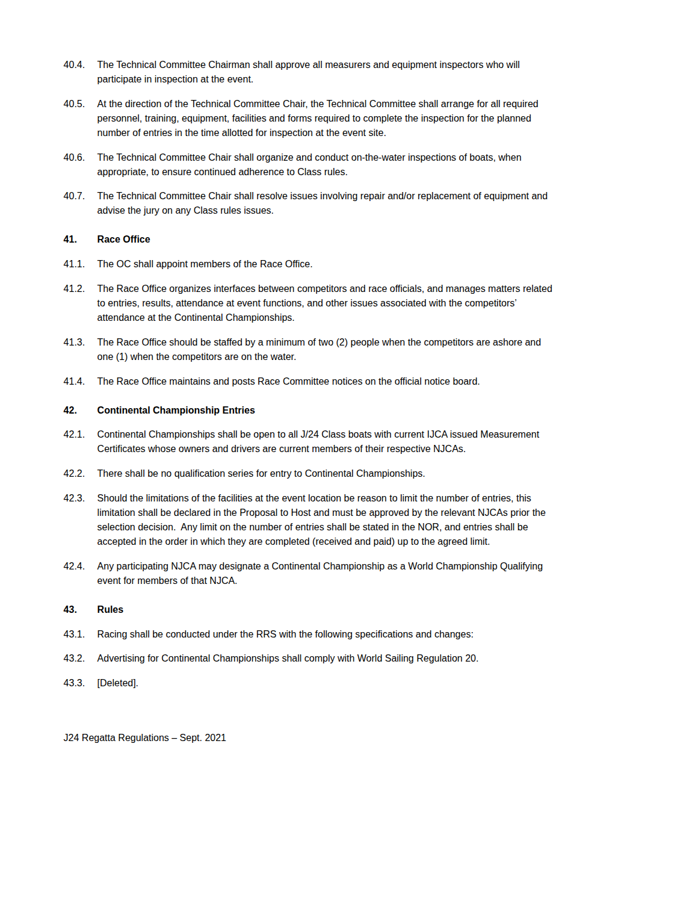40.4.
The Technical Committee Chairman shall approve all measurers and equipment inspectors who will participate in inspection at the event.
40.5.
At the direction of the Technical Committee Chair, the Technical Committee shall arrange for all required personnel, training, equipment, facilities and forms required to complete the inspection for the planned number of entries in the time allotted for inspection at the event site.
40.6.
The Technical Committee Chair shall organize and conduct on-the-water inspections of boats, when appropriate, to ensure continued adherence to Class rules.
40.7.
The Technical Committee Chair shall resolve issues involving repair and/or replacement of equipment and advise the jury on any Class rules issues.
41. Race Office
41.1.
The OC shall appoint members of the Race Office.
41.2.
The Race Office organizes interfaces between competitors and race officials, and manages matters related to entries, results, attendance at event functions, and other issues associated with the competitors’ attendance at the Continental Championships.
41.3.
The Race Office should be staffed by a minimum of two (2) people when the competitors are ashore and one (1) when the competitors are on the water.
41.4.
The Race Office maintains and posts Race Committee notices on the official notice board.
42. Continental Championship Entries
42.1.
Continental Championships shall be open to all J/24 Class boats with current IJCA issued Measurement Certificates whose owners and drivers are current members of their respective NJCAs.
42.2.
There shall be no qualification series for entry to Continental Championships.
42.3.
Should the limitations of the facilities at the event location be reason to limit the number of entries, this limitation shall be declared in the Proposal to Host and must be approved by the relevant NJCAs prior the selection decision. Any limit on the number of entries shall be stated in the NOR, and entries shall be accepted in the order in which they are completed (received and paid) up to the agreed limit.
42.4.
Any participating NJCA may designate a Continental Championship as a World Championship Qualifying event for members of that NJCA.
43. Rules
43.1.
Racing shall be conducted under the RRS with the following specifications and changes:
43.2.
Advertising for Continental Championships shall comply with World Sailing Regulation 20.
43.3.
[Deleted].
J24 Regatta Regulations – Sept. 2021